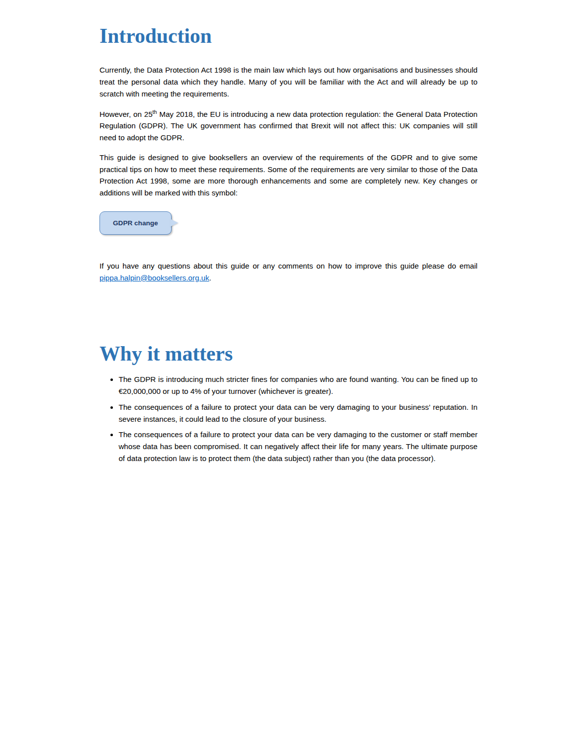Introduction
Currently, the Data Protection Act 1998 is the main law which lays out how organisations and businesses should treat the personal data which they handle. Many of you will be familiar with the Act and will already be up to scratch with meeting the requirements.
However, on 25th May 2018, the EU is introducing a new data protection regulation: the General Data Protection Regulation (GDPR). The UK government has confirmed that Brexit will not affect this: UK companies will still need to adopt the GDPR.
This guide is designed to give booksellers an overview of the requirements of the GDPR and to give some practical tips on how to meet these requirements. Some of the requirements are very similar to those of the Data Protection Act 1998, some are more thorough enhancements and some are completely new. Key changes or additions will be marked with this symbol:
GDPR change
If you have any questions about this guide or any comments on how to improve this guide please do email pippa.halpin@booksellers.org.uk.
Why it matters
The GDPR is introducing much stricter fines for companies who are found wanting. You can be fined up to €20,000,000 or up to 4% of your turnover (whichever is greater).
The consequences of a failure to protect your data can be very damaging to your business’ reputation. In severe instances, it could lead to the closure of your business.
The consequences of a failure to protect your data can be very damaging to the customer or staff member whose data has been compromised. It can negatively affect their life for many years. The ultimate purpose of data protection law is to protect them (the data subject) rather than you (the data processor).